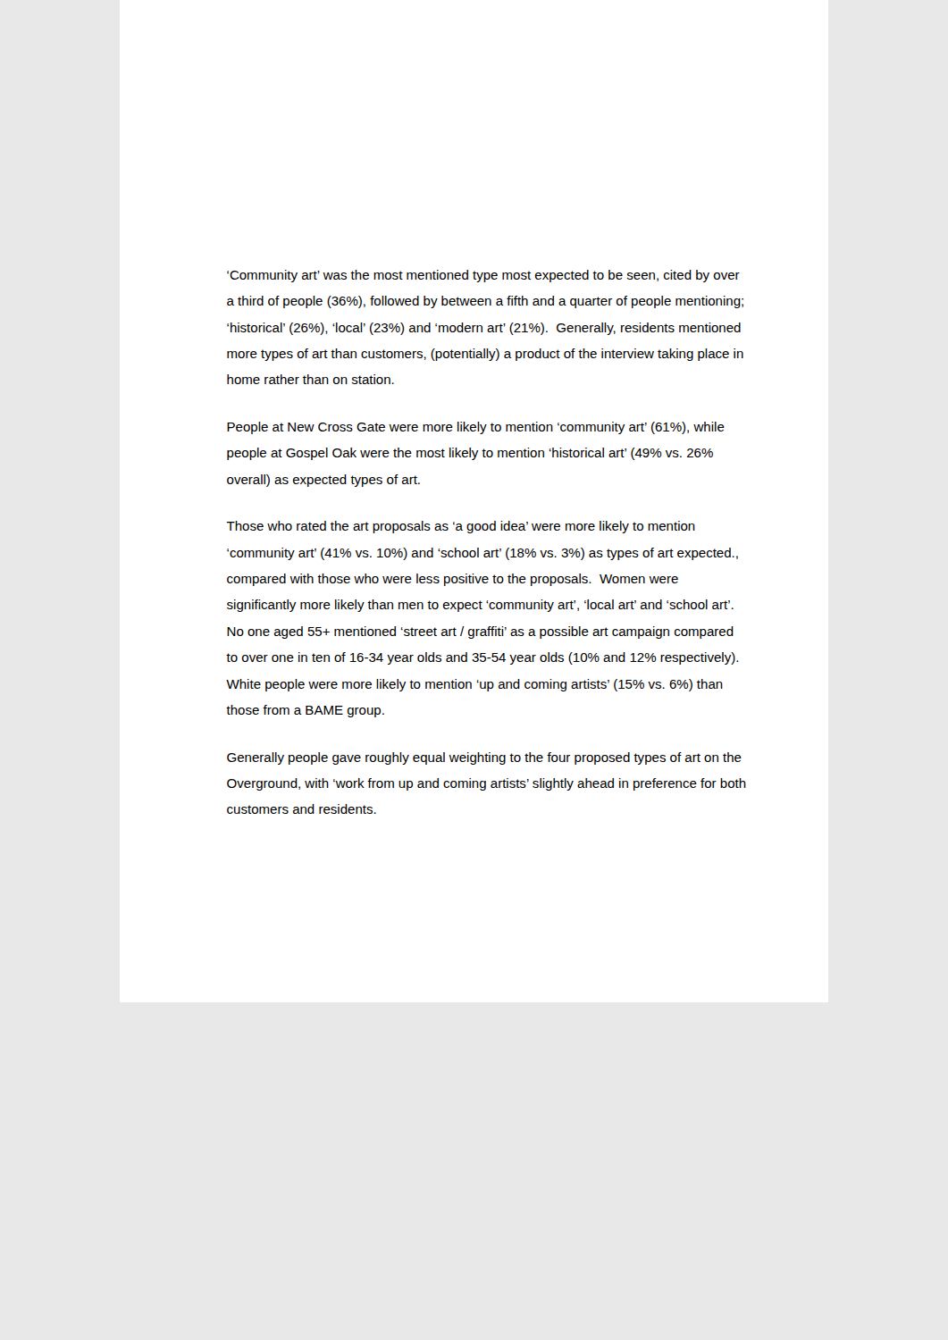‘Community art’ was the most mentioned type most expected to be seen, cited by over a third of people (36%), followed by between a fifth and a quarter of people mentioning; ‘historical’ (26%), ‘local’ (23%) and ‘modern art’ (21%). Generally, residents mentioned more types of art than customers, (potentially) a product of the interview taking place in home rather than on station.
People at New Cross Gate were more likely to mention ‘community art’ (61%), while people at Gospel Oak were the most likely to mention ‘historical art’ (49% vs. 26% overall) as expected types of art.
Those who rated the art proposals as ‘a good idea’ were more likely to mention ‘community art’ (41% vs. 10%) and ‘school art’ (18% vs. 3%) as types of art expected., compared with those who were less positive to the proposals. Women were significantly more likely than men to expect ‘community art’, ‘local art’ and ‘school art’. No one aged 55+ mentioned ‘street art / graffiti’ as a possible art campaign compared to over one in ten of 16-34 year olds and 35-54 year olds (10% and 12% respectively). White people were more likely to mention ‘up and coming artists’ (15% vs. 6%) than those from a BAME group.
Generally people gave roughly equal weighting to the four proposed types of art on the Overground, with ‘work from up and coming artists’ slightly ahead in preference for both customers and residents.